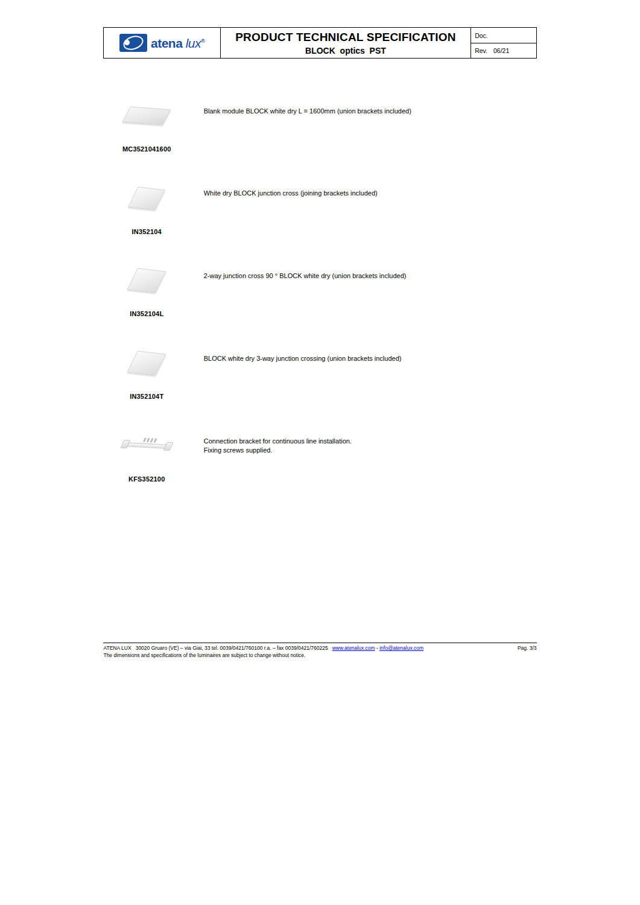atena lux®
PRODUCT TECHNICAL SPECIFICATION
BLOCK optics PST
Doc.
Rev. 06/21
MC3521041600
Blank module BLOCK white dry L = 1600mm (union brackets included)
IN352104
White dry BLOCK junction cross (joining brackets included)
IN352104L
2-way junction cross 90 ° BLOCK white dry (union brackets included)
IN352104T
BLOCK white dry 3-way junction crossing (union brackets included)
KFS352100
Connection bracket for continuous line installation.
Fixing screws supplied.
ATENA LUX 30020 Gruaro (VE) – via Giai, 33 tel. 0039/0421/760100 r.a. – fax 0039/0421/760225 www.atenalux.com - info@atenalux.com
The dimensions and specifications of the luminaires are subject to change without notice.
Pag. 3/3